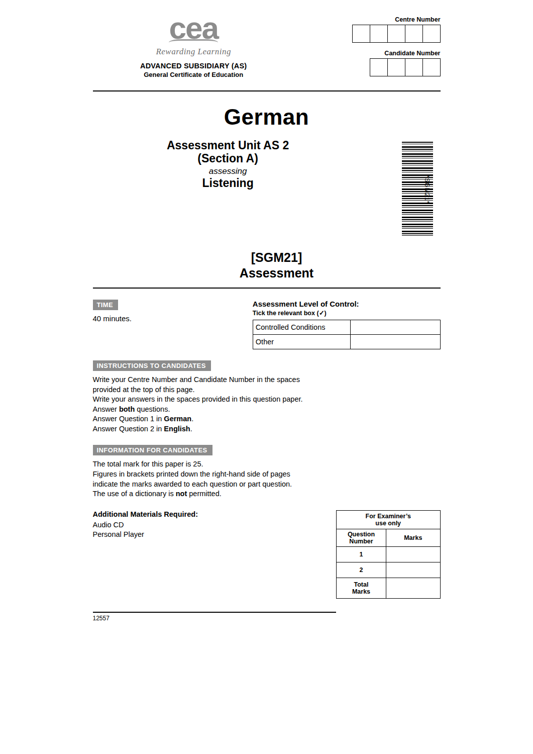cea
Rewarding Learning
ADVANCED SUBSIDIARY (AS)
General Certificate of Education
Centre Number
Candidate Number
German
Assessment Unit AS 2
(Section A)
assessing
Listening
*SGM21*
[SGM21]
Assessment
TIME
40 minutes.
Assessment Level of Control:
Tick the relevant box (✓)
| Controlled Conditions | |
| Other | |
INSTRUCTIONS TO CANDIDATES
Write your Centre Number and Candidate Number in the spaces
provided at the top of this page.
Write your answers in the spaces provided in this question paper.
Answer both questions.
Answer Question 1 in German.
Answer Question 2 in English.
INFORMATION FOR CANDIDATES
The total mark for this paper is 25.
Figures in brackets printed down the right-hand side of pages
indicate the marks awarded to each question or part question.
The use of a dictionary is not permitted.
Additional Materials Required:
Audio CD
Personal Player
| For Examiner’s use only |
| --- |
| Question Number | Marks |
| 1 | |
| 2 | |
| Total Marks | |
12557